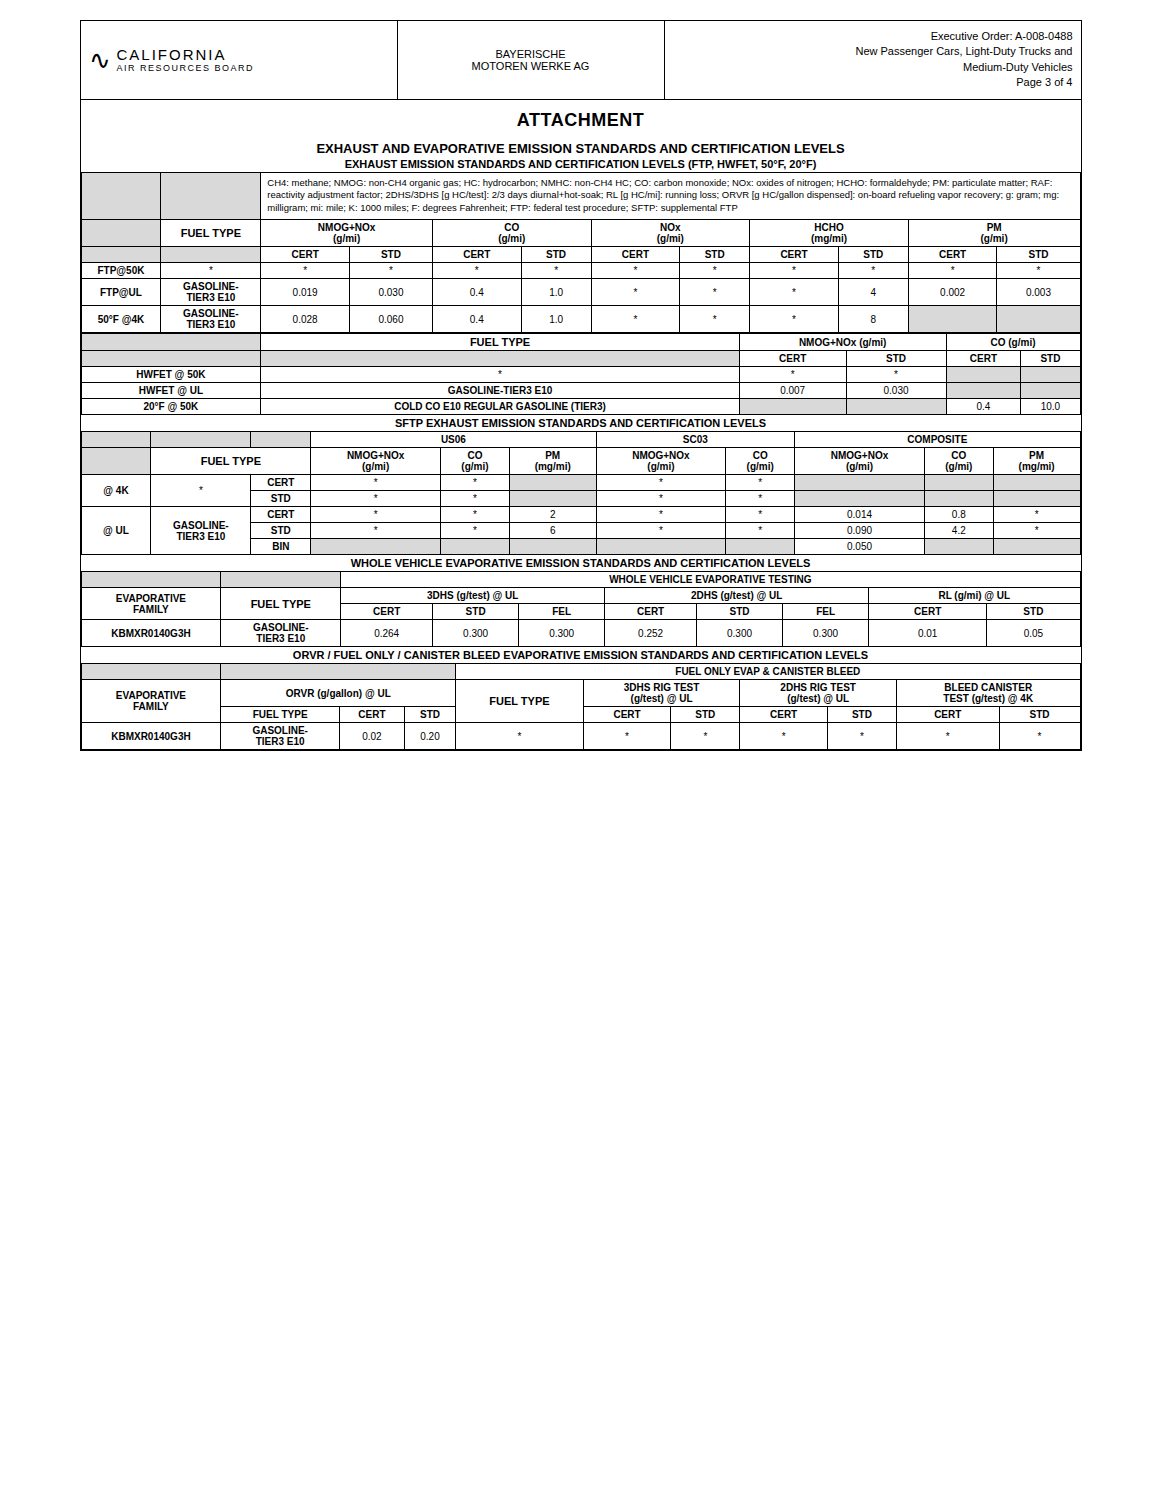∿ CALIFORNIAAIR RESOURCES BOARD
BAYERISCHE
MOTOREN WERKE AG
Executive Order: A-008-0488
New Passenger Cars, Light-Duty Trucks and
Medium-Duty Vehicles
Page 3 of 4
ATTACHMENT
EXHAUST AND EVAPORATIVE EMISSION STANDARDS AND CERTIFICATION LEVELS
EXHAUST EMISSION STANDARDS AND CERTIFICATION LEVELS (FTP, HWFET, 50°F, 20°F)
| | | CH4: methane; NMOG: non-CH4 organic gas; HC: hydrocarbon; NMHC: non-CH4 HC; CO: carbon monoxide; NOx: oxides of nitrogen; HCHO: formaldehyde; PM: particulate matter; RAF: reactivity adjustment factor; 2DHS/3DHS [g HC/test]: 2/3 days diurnal+hot-soak; RL [g HC/mi]: running loss; ORVR [g HC/gallon dispensed]: on-board refueling vapor recovery; g: gram; mg: milligram; mi: mile; K: 1000 miles; F: degrees Fahrenheit; FTP: federal test procedure; SFTP: supplemental FTP |
| | FUEL TYPE | NMOG+NOx (g/mi) | CO (g/mi) | NOx (g/mi) | HCHO (mg/mi) | PM (g/mi) |
| | | CERT | STD | CERT | STD | CERT | STD | CERT | STD | CERT | STD |
| FTP@50K | * | * | * | * | * | * | * | * | * | * | * |
| FTP@UL | GASOLINE- TIER3 E10 | 0.019 | 0.030 | 0.4 | 1.0 | * | * | * | 4 | 0.002 | 0.003 |
| 50°F @4K | GASOLINE- TIER3 E10 | 0.028 | 0.060 | 0.4 | 1.0 | * | * | * | 8 | | |
| | FUEL TYPE | NMOG+NOx (g/mi) | CO (g/mi) |
| | | CERT | STD | CERT | STD |
| HWFET @ 50K | * | * | * | | |
| HWFET @ UL | GASOLINE-TIER3 E10 | 0.007 | 0.030 | | |
| 20°F @ 50K | COLD CO E10 REGULAR GASOLINE (TIER3) | | | 0.4 | 10.0 |
SFTP EXHAUST EMISSION STANDARDS AND CERTIFICATION LEVELS
| | | | US06 | SC03 | COMPOSITE |
| | FUEL TYPE | NMOG+NOx (g/mi) | CO (g/mi) | PM (mg/mi) | NMOG+NOx (g/mi) | CO (g/mi) | NMOG+NOx (g/mi) | CO (g/mi) | PM (mg/mi) |
| @ 4K | * | CERT | * | * | | * | * | | | |
| STD | * | * | | * | * | | | |
| @ UL | GASOLINE- TIER3 E10 | CERT | * | * | 2 | * | * | 0.014 | 0.8 | * |
| STD | * | * | 6 | * | * | 0.090 | 4.2 | * |
| BIN | | | | | | 0.050 | | |
WHOLE VEHICLE EVAPORATIVE EMISSION STANDARDS AND CERTIFICATION LEVELS
| | | WHOLE VEHICLE EVAPORATIVE TESTING |
| EVAPORATIVE FAMILY | FUEL TYPE | 3DHS (g/test) @ UL | 2DHS (g/test) @ UL | RL (g/mi) @ UL |
| CERT | STD | FEL | CERT | STD | FEL | CERT | STD |
| KBMXR0140G3H | GASOLINE- TIER3 E10 | 0.264 | 0.300 | 0.300 | 0.252 | 0.300 | 0.300 | 0.01 | 0.05 |
ORVR / FUEL ONLY / CANISTER BLEED EVAPORATIVE EMISSION STANDARDS AND CERTIFICATION LEVELS
| | | FUEL ONLY EVAP & CANISTER BLEED |
| EVAPORATIVE FAMILY | ORVR (g/gallon) @ UL | FUEL TYPE | 3DHS RIG TEST (g/test) @ UL | 2DHS RIG TEST (g/test) @ UL | BLEED CANISTER TEST (g/test) @ 4K |
| FUEL TYPE | CERT | STD | CERT | STD | CERT | STD | CERT | STD |
| KBMXR0140G3H | GASOLINE- TIER3 E10 | 0.02 | 0.20 | * | * | * | * | * | * | * |